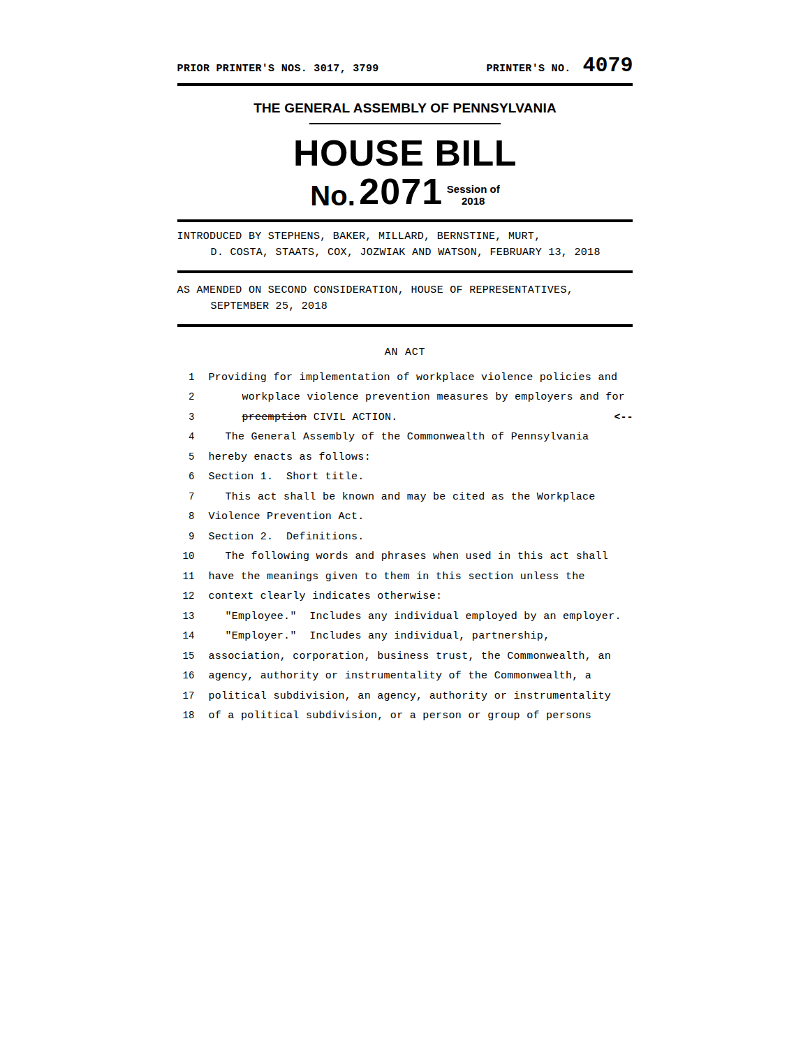PRIOR PRINTER'S NOS. 3017, 3799 PRINTER'S NO. 4079
THE GENERAL ASSEMBLY OF PENNSYLVANIA
HOUSE BILL
No. 2071 Session of2018
INTRODUCED BY STEPHENS, BAKER, MILLARD, BERNSTINE, MURT,
D. COSTA, STAATS, COX, JOZWIAK AND WATSON, FEBRUARY 13, 2018
AS AMENDED ON SECOND CONSIDERATION, HOUSE OF REPRESENTATIVES,
SEPTEMBER 25, 2018
AN ACT
1 Providing for implementation of workplace violence policies and
2 workplace violence prevention measures by employers and for
3 preemption CIVIL ACTION.<--
4 The General Assembly of the Commonwealth of Pennsylvania
5 hereby enacts as follows:
6 Section 1. Short title.
7 This act shall be known and may be cited as the Workplace
8 Violence Prevention Act.
9 Section 2. Definitions.
10 The following words and phrases when used in this act shall
11 have the meanings given to them in this section unless the
12 context clearly indicates otherwise:
13"Employee." Includes any individual employed by an employer.
14"Employer." Includes any individual, partnership,
15 association, corporation, business trust, the Commonwealth, an
16 agency, authority or instrumentality of the Commonwealth, a
17 political subdivision, an agency, authority or instrumentality
18 of a political subdivision, or a person or group of persons